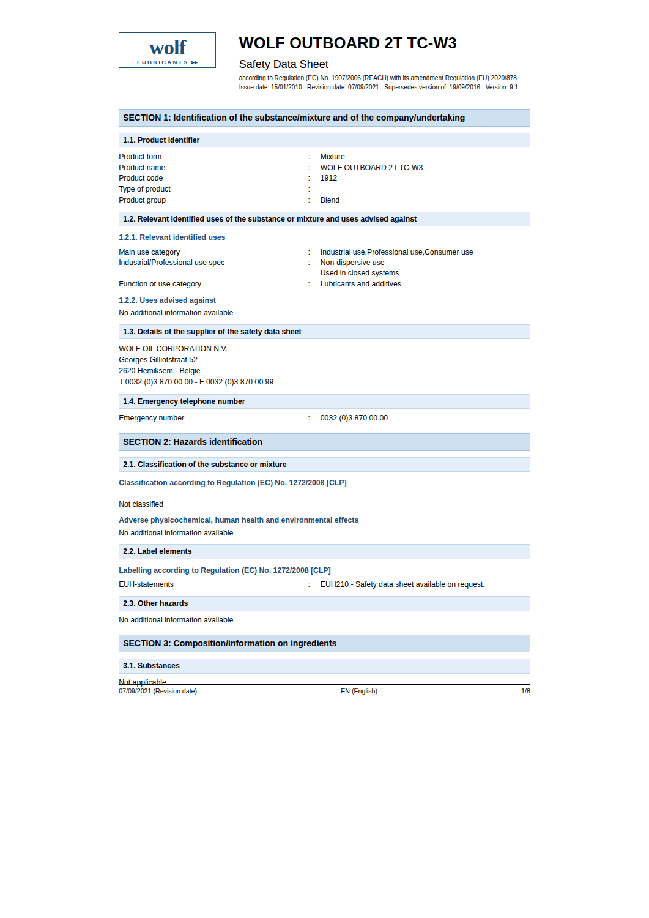wolf
LUBRICANTS ▸▸
WOLF OUTBOARD 2T TC-W3
Safety Data Sheet
according to Regulation (EC) No. 1907/2006 (REACH) with its amendment Regulation (EU) 2020/878
Issue date: 15/01/2010 Revision date: 07/09/2021 Supersedes version of: 19/09/2016 Version: 9.1
SECTION 1: Identification of the substance/mixture and of the company/undertaking
1.1. Product identifier
| Product form | : | Mixture |
| Product name | : | WOLF OUTBOARD 2T TC-W3 |
| Product code | : | 1912 |
| Type of product | : | |
| Product group | : | Blend |
1.2. Relevant identified uses of the substance or mixture and uses advised against
1.2.1. Relevant identified uses
| Main use category | : | Industrial use,Professional use,Consumer use |
| Industrial/Professional use spec | : | Non-dispersive use Used in closed systems |
| Function or use category | : | Lubricants and additives |
1.2.2. Uses advised against
No additional information available
1.3. Details of the supplier of the safety data sheet
WOLF OIL CORPORATION N.V.
Georges Gilliotstraat 52
2620 Hemiksem - België
T 0032 (0)3 870 00 00 - F 0032 (0)3 870 00 99
1.4. Emergency telephone number
| Emergency number | : | 0032 (0)3 870 00 00 |
SECTION 2: Hazards identification
2.1. Classification of the substance or mixture
Classification according to Regulation (EC) No. 1272/2008 [CLP]
Not classified
Adverse physicochemical, human health and environmental effects
No additional information available
2.2. Label elements
Labelling according to Regulation (EC) No. 1272/2008 [CLP]
| EUH-statements | : | EUH210 - Safety data sheet available on request. |
2.3. Other hazards
No additional information available
SECTION 3: Composition/information on ingredients
3.1. Substances
Not applicable
07/09/2021 (Revision date)
EN (English)
1/8